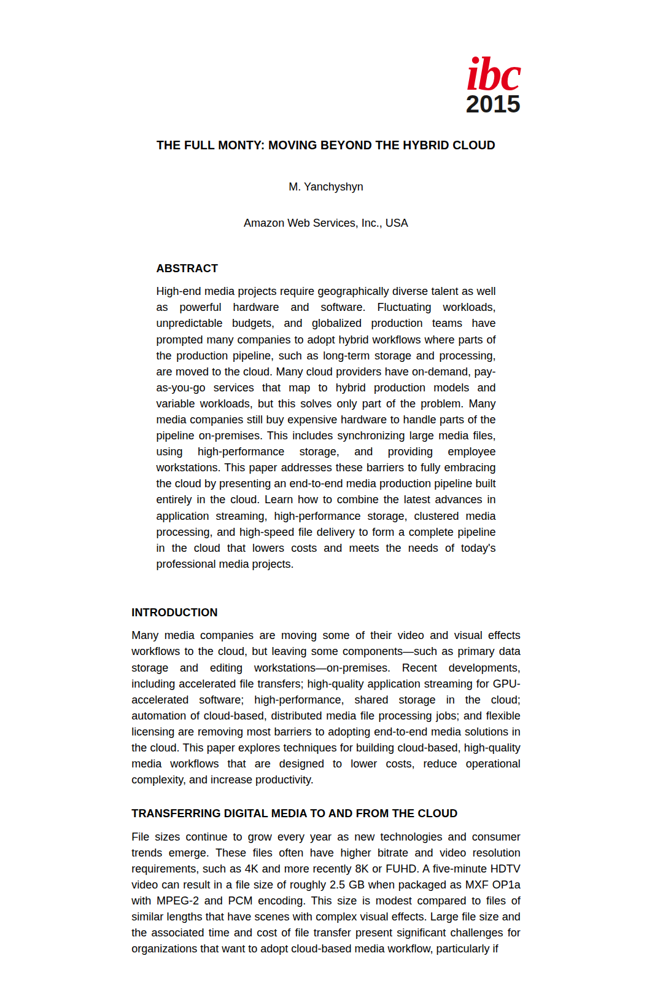ibc 2015
THE FULL MONTY: MOVING BEYOND THE HYBRID CLOUD
M. Yanchyshyn
Amazon Web Services, Inc., USA
ABSTRACT
High-end media projects require geographically diverse talent as well as powerful hardware and software. Fluctuating workloads, unpredictable budgets, and globalized production teams have prompted many companies to adopt hybrid workflows where parts of the production pipeline, such as long-term storage and processing, are moved to the cloud. Many cloud providers have on-demand, pay-as-you-go services that map to hybrid production models and variable workloads, but this solves only part of the problem. Many media companies still buy expensive hardware to handle parts of the pipeline on-premises. This includes synchronizing large media files, using high-performance storage, and providing employee workstations. This paper addresses these barriers to fully embracing the cloud by presenting an end-to-end media production pipeline built entirely in the cloud. Learn how to combine the latest advances in application streaming, high-performance storage, clustered media processing, and high-speed file delivery to form a complete pipeline in the cloud that lowers costs and meets the needs of today's professional media projects.
INTRODUCTION
Many media companies are moving some of their video and visual effects workflows to the cloud, but leaving some components—such as primary data storage and editing workstations—on-premises. Recent developments, including accelerated file transfers; high-quality application streaming for GPU-accelerated software; high-performance, shared storage in the cloud; automation of cloud-based, distributed media file processing jobs; and flexible licensing are removing most barriers to adopting end-to-end media solutions in the cloud. This paper explores techniques for building cloud-based, high-quality media workflows that are designed to lower costs, reduce operational complexity, and increase productivity.
TRANSFERRING DIGITAL MEDIA TO AND FROM THE CLOUD
File sizes continue to grow every year as new technologies and consumer trends emerge. These files often have higher bitrate and video resolution requirements, such as 4K and more recently 8K or FUHD. A five-minute HDTV video can result in a file size of roughly 2.5 GB when packaged as MXF OP1a with MPEG-2 and PCM encoding. This size is modest compared to files of similar lengths that have scenes with complex visual effects. Large file size and the associated time and cost of file transfer present significant challenges for organizations that want to adopt cloud-based media workflow, particularly if